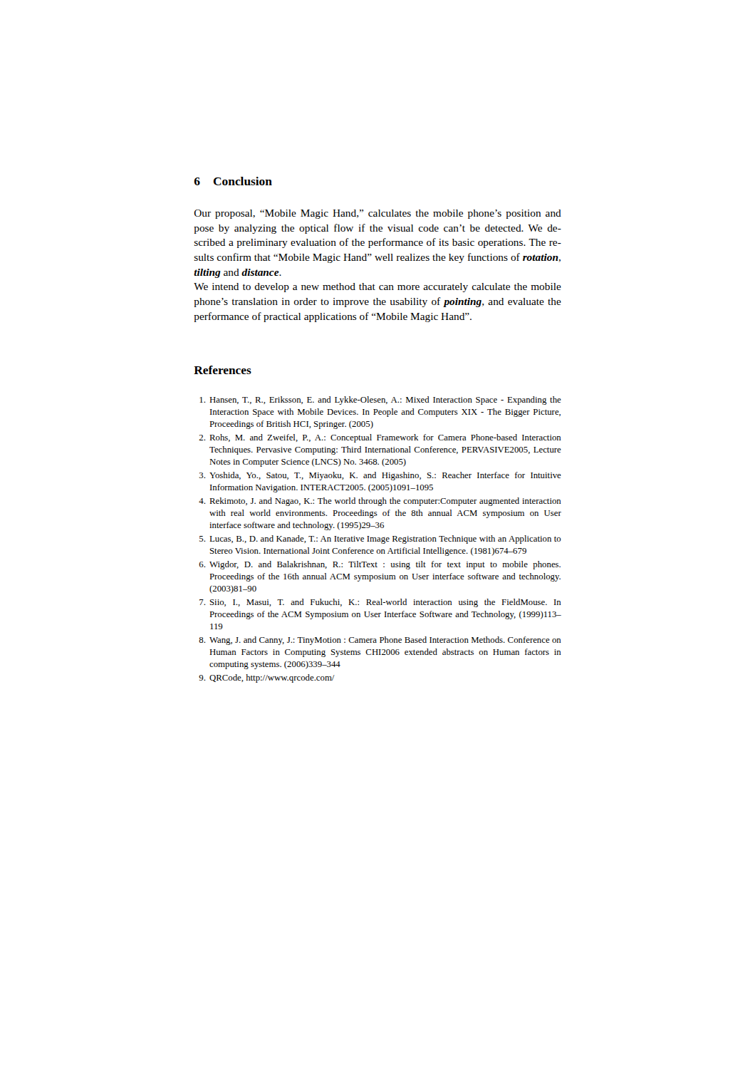6 Conclusion
Our proposal, “Mobile Magic Hand,” calculates the mobile phone’s position and pose by analyzing the optical flow if the visual code can’t be detected. We described a preliminary evaluation of the performance of its basic operations. The results confirm that “Mobile Magic Hand” well realizes the key functions of rotation, tilting and distance.
We intend to develop a new method that can more accurately calculate the mobile phone’s translation in order to improve the usability of pointing, and evaluate the performance of practical applications of “Mobile Magic Hand”.
References
Hansen, T., R., Eriksson, E. and Lykke-Olesen, A.: Mixed Interaction Space - Expanding the Interaction Space with Mobile Devices. In People and Computers XIX - The Bigger Picture, Proceedings of British HCI, Springer. (2005)
Rohs, M. and Zweifel, P., A.: Conceptual Framework for Camera Phone-based Interaction Techniques. Pervasive Computing: Third International Conference, PERVASIVE2005, Lecture Notes in Computer Science (LNCS) No. 3468. (2005)
Yoshida, Yo., Satou, T., Miyaoku, K. and Higashino, S.: Reacher Interface for Intuitive Information Navigation. INTERACT2005. (2005)1091–1095
Rekimoto, J. and Nagao, K.: The world through the computer:Computer augmented interaction with real world environments. Proceedings of the 8th annual ACM symposium on User interface software and technology. (1995)29–36
Lucas, B., D. and Kanade, T.: An Iterative Image Registration Technique with an Application to Stereo Vision. International Joint Conference on Artificial Intelligence. (1981)674–679
Wigdor, D. and Balakrishnan, R.: TiltText : using tilt for text input to mobile phones. Proceedings of the 16th annual ACM symposium on User interface software and technology. (2003)81–90
Siio, I., Masui, T. and Fukuchi, K.: Real-world interaction using the FieldMouse. In Proceedings of the ACM Symposium on User Interface Software and Technology, (1999)113–119
Wang, J. and Canny, J.: TinyMotion : Camera Phone Based Interaction Methods. Conference on Human Factors in Computing Systems CHI2006 extended abstracts on Human factors in computing systems. (2006)339–344
QRCode, http://www.qrcode.com/